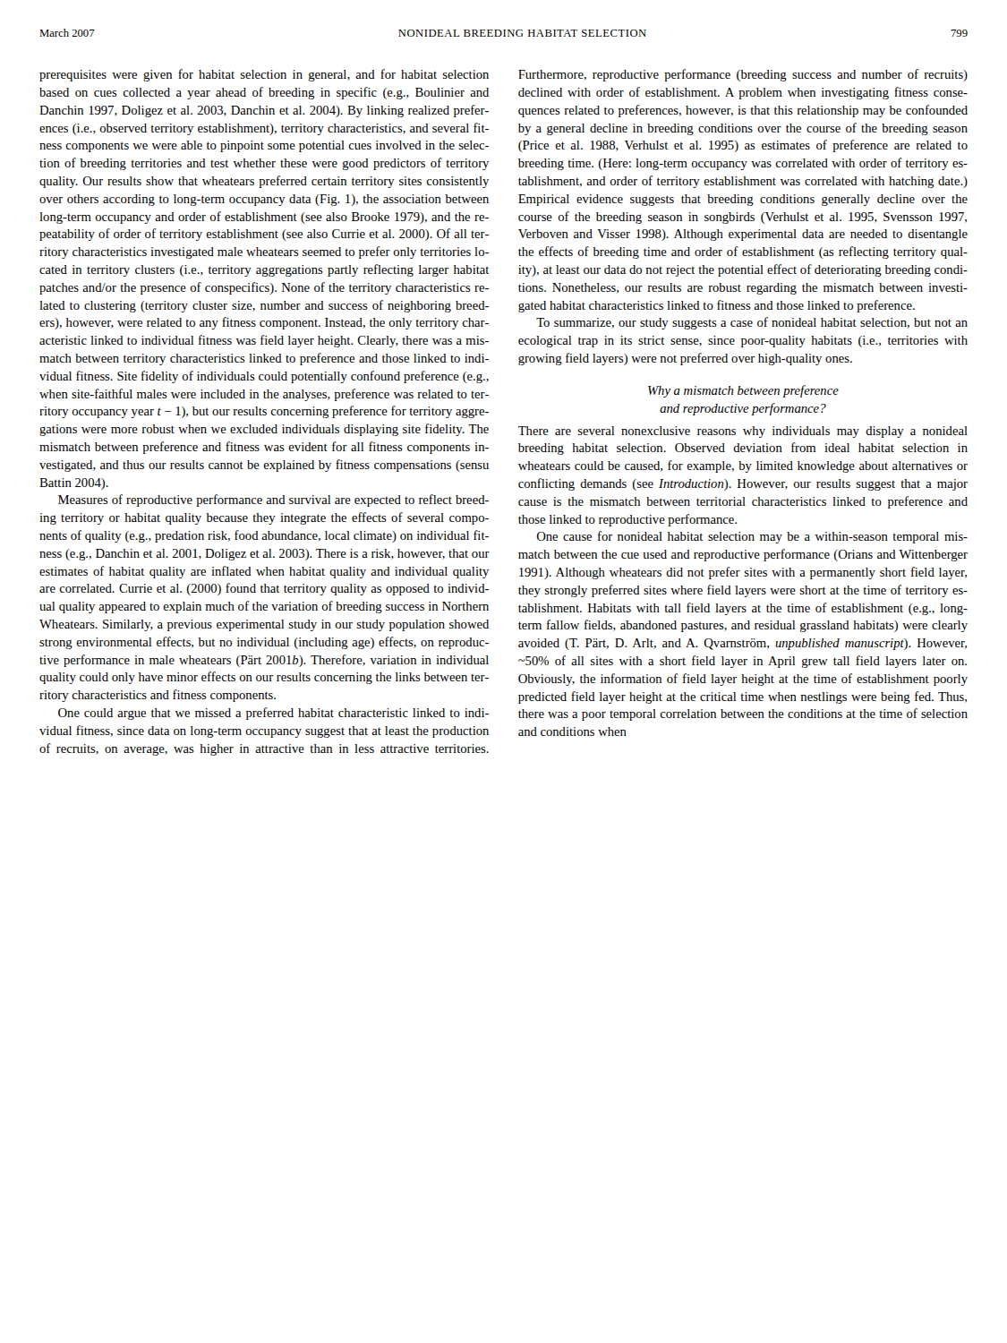March 2007 Nonideal Breeding Habitat Selection 799
prerequisites were given for habitat selection in general, and for habitat selection based on cues collected a year ahead of breeding in specific (e.g., Boulinier and Danchin 1997, Doligez et al. 2003, Danchin et al. 2004). By linking realized preferences (i.e., observed territory establishment), territory characteristics, and several fitness components we were able to pinpoint some potential cues involved in the selection of breeding territories and test whether these were good predictors of territory quality. Our results show that wheatears preferred certain territory sites consistently over others according to long-term occupancy data (Fig. 1), the association between long-term occupancy and order of establishment (see also Brooke 1979), and the repeatability of order of territory establishment (see also Currie et al. 2000). Of all territory characteristics investigated male wheatears seemed to prefer only territories located in territory clusters (i.e., territory aggregations partly reflecting larger habitat patches and/or the presence of conspecifics). None of the territory characteristics related to clustering (territory cluster size, number and success of neighboring breeders), however, were related to any fitness component. Instead, the only territory characteristic linked to individual fitness was field layer height. Clearly, there was a mismatch between territory characteristics linked to preference and those linked to individual fitness. Site fidelity of individuals could potentially confound preference (e.g., when site-faithful males were included in the analyses, preference was related to territory occupancy year t − 1), but our results concerning preference for territory aggregations were more robust when we excluded individuals displaying site fidelity. The mismatch between preference and fitness was evident for all fitness components investigated, and thus our results cannot be explained by fitness compensations (sensu Battin 2004).
Measures of reproductive performance and survival are expected to reflect breeding territory or habitat quality because they integrate the effects of several components of quality (e.g., predation risk, food abundance, local climate) on individual fitness (e.g., Danchin et al. 2001, Doligez et al. 2003). There is a risk, however, that our estimates of habitat quality are inflated when habitat quality and individual quality are correlated. Currie et al. (2000) found that territory quality as opposed to individual quality appeared to explain much of the variation of breeding success in Northern Wheatears. Similarly, a previous experimental study in our study population showed strong environmental effects, but no individual (including age) effects, on reproductive performance in male wheatears (Pärt 2001b). Therefore, variation in individual quality could only have minor effects on our results concerning the links between territory characteristics and fitness components.
One could argue that we missed a preferred habitat characteristic linked to individual fitness, since data on long-term occupancy suggest that at least the production of recruits, on average, was higher in attractive than in less attractive territories. Furthermore, reproductive performance (breeding success and number of recruits) declined with order of establishment. A problem when investigating fitness consequences related to preferences, however, is that this relationship may be confounded by a general decline in breeding conditions over the course of the breeding season (Price et al. 1988, Verhulst et al. 1995) as estimates of preference are related to breeding time. (Here: long-term occupancy was correlated with order of territory establishment, and order of territory establishment was correlated with hatching date.) Empirical evidence suggests that breeding conditions generally decline over the course of the breeding season in songbirds (Verhulst et al. 1995, Svensson 1997, Verboven and Visser 1998). Although experimental data are needed to disentangle the effects of breeding time and order of establishment (as reflecting territory quality), at least our data do not reject the potential effect of deteriorating breeding conditions. Nonetheless, our results are robust regarding the mismatch between investigated habitat characteristics linked to fitness and those linked to preference.
To summarize, our study suggests a case of nonideal habitat selection, but not an ecological trap in its strict sense, since poor-quality habitats (i.e., territories with growing field layers) were not preferred over high-quality ones.
Why a mismatch between preference and reproductive performance?
There are several nonexclusive reasons why individuals may display a nonideal breeding habitat selection. Observed deviation from ideal habitat selection in wheatears could be caused, for example, by limited knowledge about alternatives or conflicting demands (see Introduction). However, our results suggest that a major cause is the mismatch between territorial characteristics linked to preference and those linked to reproductive performance.
One cause for nonideal habitat selection may be a within-season temporal mismatch between the cue used and reproductive performance (Orians and Wittenberger 1991). Although wheatears did not prefer sites with a permanently short field layer, they strongly preferred sites where field layers were short at the time of territory establishment. Habitats with tall field layers at the time of establishment (e.g., long-term fallow fields, abandoned pastures, and residual grassland habitats) were clearly avoided (T. Pärt, D. Arlt, and A. Qvarnström, unpublished manuscript). However, ~50% of all sites with a short field layer in April grew tall field layers later on. Obviously, the information of field layer height at the time of establishment poorly predicted field layer height at the critical time when nestlings were being fed. Thus, there was a poor temporal correlation between the conditions at the time of selection and conditions when